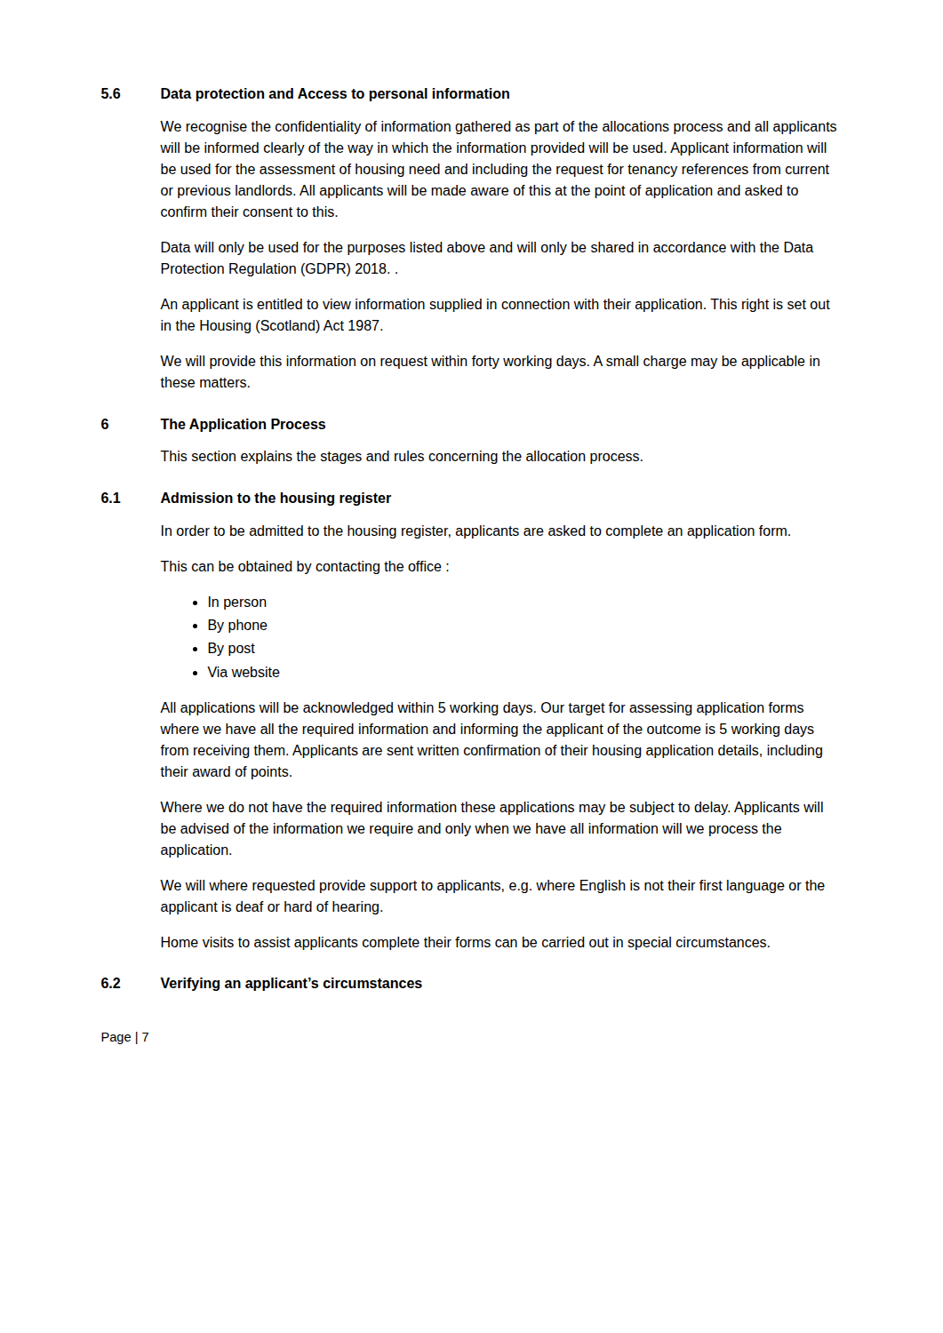5.6 Data protection and Access to personal information
We recognise the confidentiality of information gathered as part of the allocations process and all applicants will be informed clearly of the way in which the information provided will be used. Applicant information will be used for the assessment of housing need and including the request for tenancy references from current or previous landlords. All applicants will be made aware of this at the point of application and asked to confirm their consent to this.
Data will only be used for the purposes listed above and will only be shared in accordance with the Data Protection Regulation (GDPR) 2018. .
An applicant is entitled to view information supplied in connection with their application. This right is set out in the Housing (Scotland) Act 1987.
We will provide this information on request within forty working days. A small charge may be applicable in these matters.
6 The Application Process
This section explains the stages and rules concerning the allocation process.
6.1 Admission to the housing register
In order to be admitted to the housing register, applicants are asked to complete an application form.
This can be obtained by contacting the office :
In person
By phone
By post
Via website
All applications will be acknowledged within 5 working days. Our target for assessing application forms where we have all the required information and informing the applicant of the outcome is 5 working days from receiving them. Applicants are sent written confirmation of their housing application details, including their award of points.
Where we do not have the required information these applications may be subject to delay. Applicants will be advised of the information we require and only when we have all information will we process the application.
We will where requested provide support to applicants, e.g. where English is not their first language or the applicant is deaf or hard of hearing.
Home visits to assist applicants complete their forms can be carried out in special circumstances.
6.2 Verifying an applicant’s circumstances
Page | 7